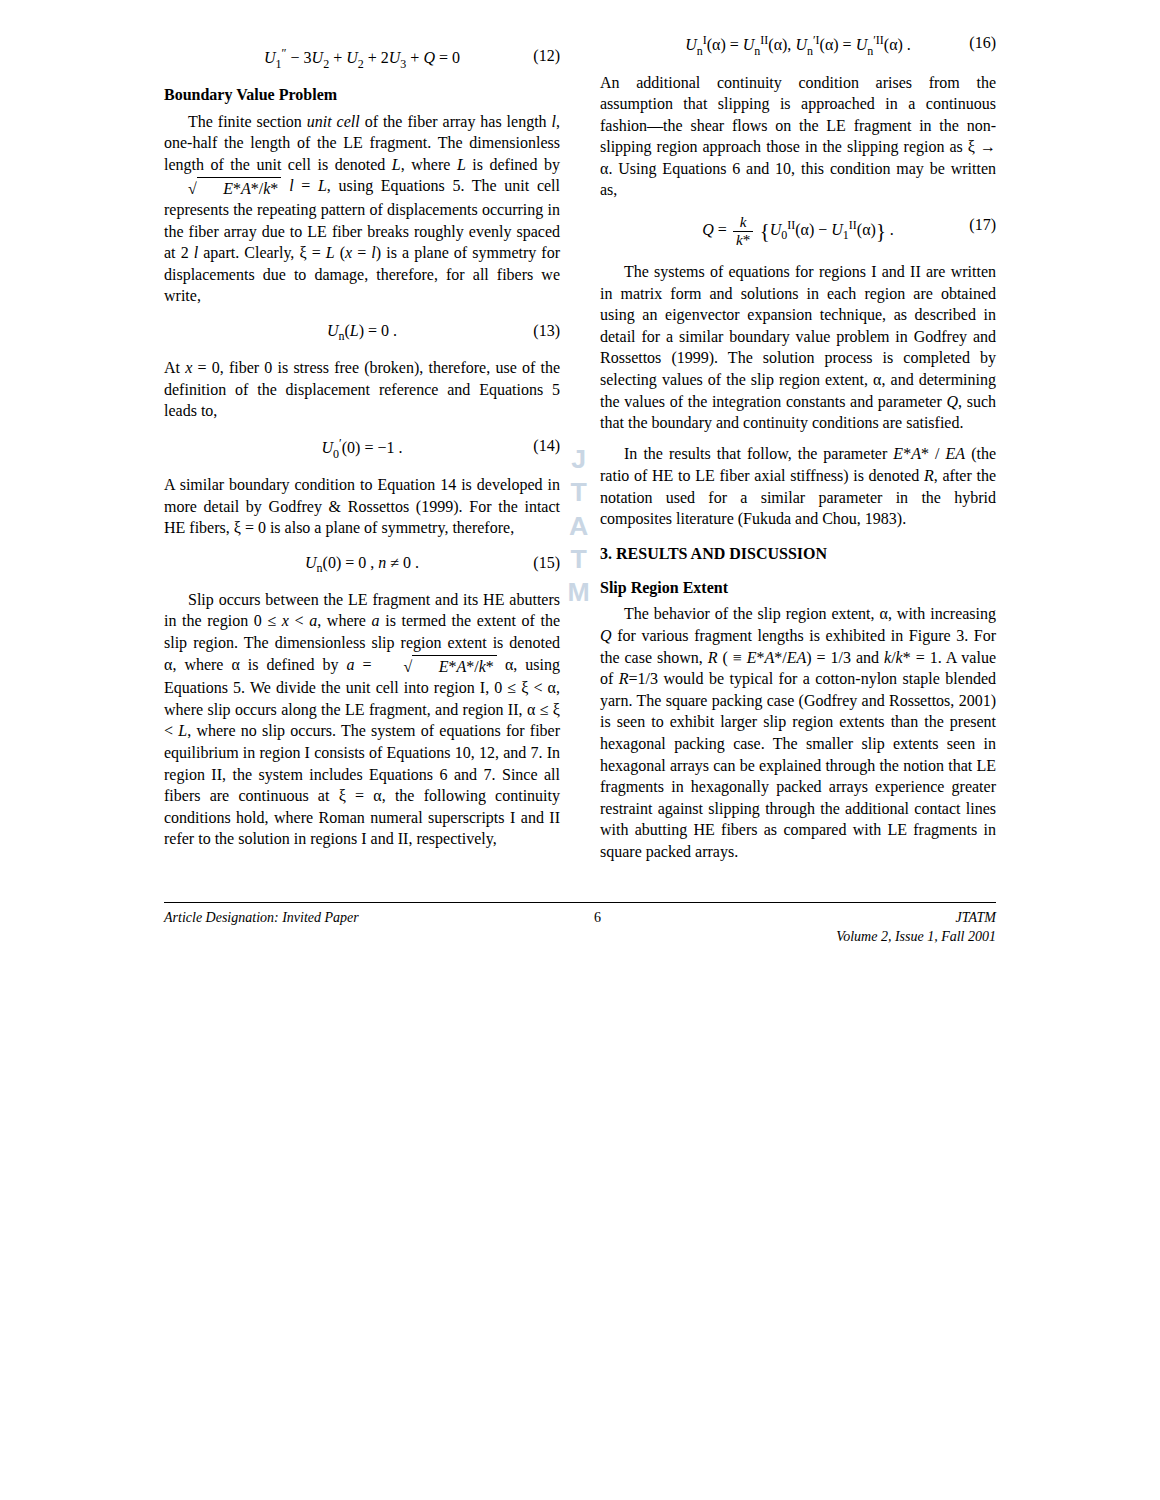J
T
A
T
M
U1″ − 3U2 + U2 + 2U3 + Q = 0 (12)
Boundary Value Problem
The finite section unit cell of the fiber array has length l, one-half the length of the LE fragment. The dimensionless length of the unit cell is denoted L, where L is defined by √E*A*/k* l = L, using Equations 5. The unit cell represents the repeating pattern of displacements occurring in the fiber array due to LE fiber breaks roughly evenly spaced at 2 l apart. Clearly, ξ = L (x = l) is a plane of symmetry for displacements due to damage, therefore, for all fibers we write,
Un(L) = 0 . (13)
At x = 0, fiber 0 is stress free (broken), therefore, use of the definition of the displacement reference and Equations 5 leads to,
U0′(0) = −1 . (14)
A similar boundary condition to Equation 14 is developed in more detail by Godfrey & Rossettos (1999). For the intact HE fibers, ξ = 0 is also a plane of symmetry, therefore,
Un(0) = 0 , n ≠ 0 . (15)
Slip occurs between the LE fragment and its HE abutters in the region 0 ≤ x < a, where a is termed the extent of the slip region. The dimensionless slip region extent is denoted α, where α is defined by a = √E*A*/k* α, using Equations 5. We divide the unit cell into region I, 0 ≤ ξ < α, where slip occurs along the LE fragment, and region II, α ≤ ξ < L, where no slip occurs. The system of equations for fiber equilibrium in region I consists of Equations 10, 12, and 7. In region II, the system includes Equations 6 and 7. Since all fibers are continuous at ξ = α, the following continuity conditions hold, where Roman numeral superscripts I and II refer to the solution in regions I and II, respectively,
UnI(α) = UnII(α), Un′I(α) = Un′II(α) . (16)
An additional continuity condition arises from the assumption that slipping is approached in a continuous fashion—the shear flows on the LE fragment in the non-slipping region approach those in the slipping region as ξ → α. Using Equations 6 and 10, this condition may be written as,
Q = kk* {U0 II(α) − U1 II(α)} . (17)
The systems of equations for regions I and II are written in matrix form and solutions in each region are obtained using an eigenvector expansion technique, as described in detail for a similar boundary value problem in Godfrey and Rossettos (1999). The solution process is completed by selecting values of the slip region extent, α, and determining the values of the integration constants and parameter Q, such that the boundary and continuity conditions are satisfied.
In the results that follow, the parameter E*A* / EA (the ratio of HE to LE fiber axial stiffness) is denoted R, after the notation used for a similar parameter in the hybrid composites literature (Fukuda and Chou, 1983).
3. RESULTS AND DISCUSSION
Slip Region Extent
The behavior of the slip region extent, α, with increasing Q for various fragment lengths is exhibited in Figure 3. For the case shown, R ( ≡ E*A*/EA) = 1/3 and k/k* = 1. A value of R=1/3 would be typical for a cotton-nylon staple blended yarn. The square packing case (Godfrey and Rossettos, 2001) is seen to exhibit larger slip region extents than the present hexagonal packing case. The smaller slip extents seen in hexagonal arrays can be explained through the notion that LE fragments in hexagonally packed arrays experience greater restraint against slipping through the additional contact lines with abutting HE fibers as compared with LE fragments in square packed arrays.
Article Designation: Invited Paper
6
JTATM
Volume 2, Issue 1, Fall 2001